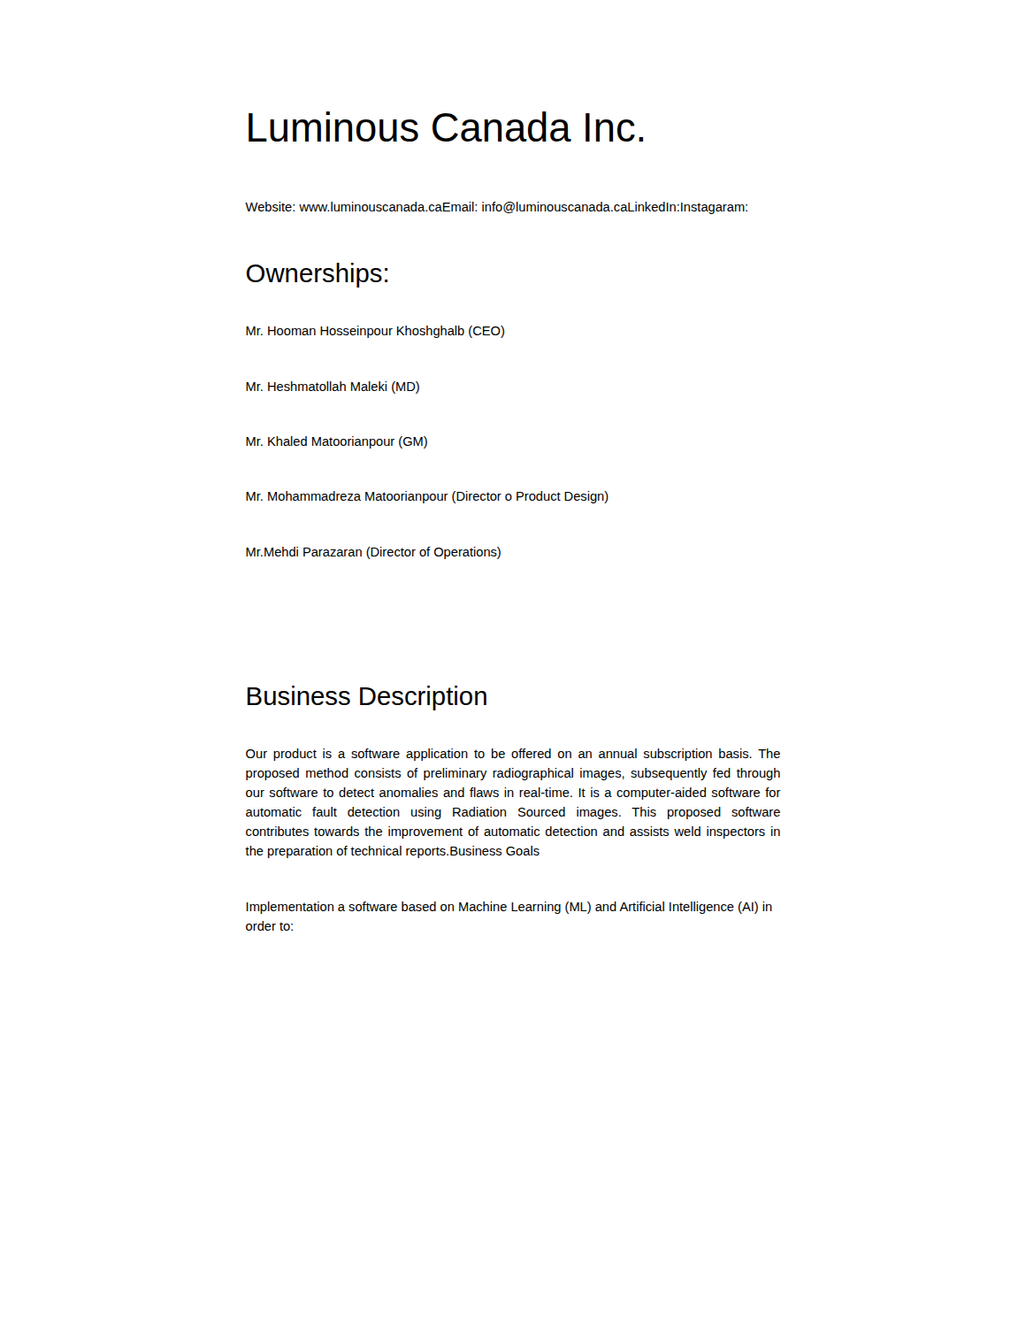Luminous Canada Inc.
Website: www.luminouscanada.caEmail: info@luminouscanada.caLinkedIn:Instagaram:
Ownerships:
Mr. Hooman Hosseinpour Khoshghalb (CEO)
Mr. Heshmatollah Maleki (MD)
Mr. Khaled Matoorianpour (GM)
Mr. Mohammadreza Matoorianpour (Director o Product Design)
Mr.Mehdi Parazaran (Director of Operations)
Business Description
Our product is a software application to be offered on an annual subscription basis. The proposed method consists of preliminary radiographical images, subsequently fed through our software to detect anomalies and flaws in real-time. It is a computer-aided software for automatic fault detection using Radiation Sourced images. This proposed software contributes towards the improvement of automatic detection and assists weld inspectors in the preparation of technical reports.Business Goals
Implementation a software based on Machine Learning (ML) and Artificial Intelligence (AI) in order to: